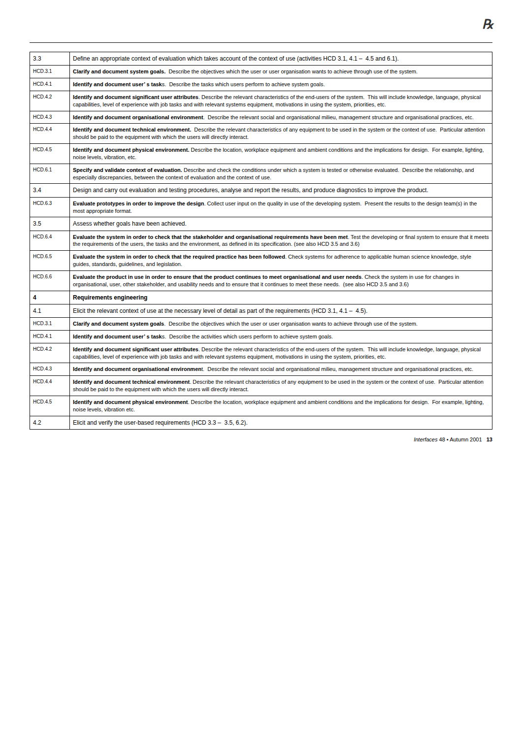℞
| 3.3 | Define an appropriate context of evaluation which takes account of the context of use (activities HCD 3.1, 4.1 – 4.5 and 6.1). |
| HCD.3.1 | Clarify and document system goals. Describe the objectives which the user or user organisation wants to achieve through use of the system. |
| HCD.4.1 | Identify and document user’ s task s. Describe the tasks which users perform to achieve system goals. |
| HCD.4.2 | Identify and document significant user attributes . Describe the relevant characteristics of the end-users of the system. This will include knowledge, language, physical capabilities, level of experience with job tasks and with relevant systems equipment, motivations in using the system, priorities, etc. |
| HCD.4.3 | Identify and document organisational environment . Describe the relevant social and organisational milieu, management structure and organisational practices, etc. |
| HCD.4.4 | Identify and document technical environment. Describe the relevant characteristics of any equipment to be used in the system or the context of use. Particular attention should be paid to the equipment with which the users will directly interact. |
| HCD.4.5 | Identify and document physical environment. Describe the location, workplace equipment and ambient conditions and the implications for design. For example, lighting, noise levels, vibration, etc. |
| HCD.6.1 | Specify and validate context of evaluation. Describe and check the conditions under which a system is tested or otherwise evaluated. Describe the relationship, and especially discrepancies, between the context of evaluation and the context of use. |
| 3.4 | Design and carry out evaluation and testing procedures, analyse and report the results, and produce diagnostics to improve the product. |
| HCD.6.3 | Evaluate prototypes in order to improve the design . Collect user input on the quality in use of the developing system. Present the results to the design team(s) in the most appropriate format. |
| 3.5 | Assess whether goals have been achieved. |
| HCD.6.4 | Evaluate the system in order to check that the stakeholder and organisational requirements have been met . Test the developing or final system to ensure that it meets the requirements of the users, the tasks and the environment, as defined in its specification. (see also HCD 3.5 and 3.6) |
| HCD.6.5 | Evaluate the system in order to check that the required practice has been followed . Check systems for adherence to applicable human science knowledge, style guides, standards, guidelines, and legislation. |
| HCD.6.6 | Evaluate the product in use in order to ensure that the product continues to meet organisational and user needs . Check the system in use for changes in organisational, user, other stakeholder, and usability needs and to ensure that it continues to meet these needs. (see also HCD 3.5 and 3.6) |
| 4 | Requirements engineering |
| 4.1 | Elicit the relevant context of use at the necessary level of detail as part of the requirements (HCD 3.1, 4.1 – 4.5). |
| HCD.3.1 | Clarify and document system goals . Describe the objectives which the user or user organisation wants to achieve through use of the system. |
| HCD.4.1 | Identify and document user’ s task s. Describe the activities which users perform to achieve system goals. |
| HCD.4.2 | Identify and document significant user attributes . Describe the relevant characteristics of the end-users of the system. This will include knowledge, language, physical capabilities, level of experience with job tasks and with relevant systems equipment, motivations in using the system, priorities, etc. |
| HCD.4.3 | Identify and document organisational environmen t. Describe the relevant social and organisational milieu, management structure and organisational practices, etc. |
| HCD.4.4 | Identify and document technical environment . Describe the relevant characteristics of any equipment to be used in the system or the context of use. Particular attention should be paid to the equipment with which the users will directly interact. |
| HCD.4.5 | Identify and document physical environment . Describe the location, workplace equipment and ambient conditions and the implications for design. For example, lighting, noise levels, vibration etc. |
| 4.2 | Elicit and verify the user-based requirements (HCD 3.3 – 3.5, 6.2). |
Inter faces 48 • Autumn 2001 13